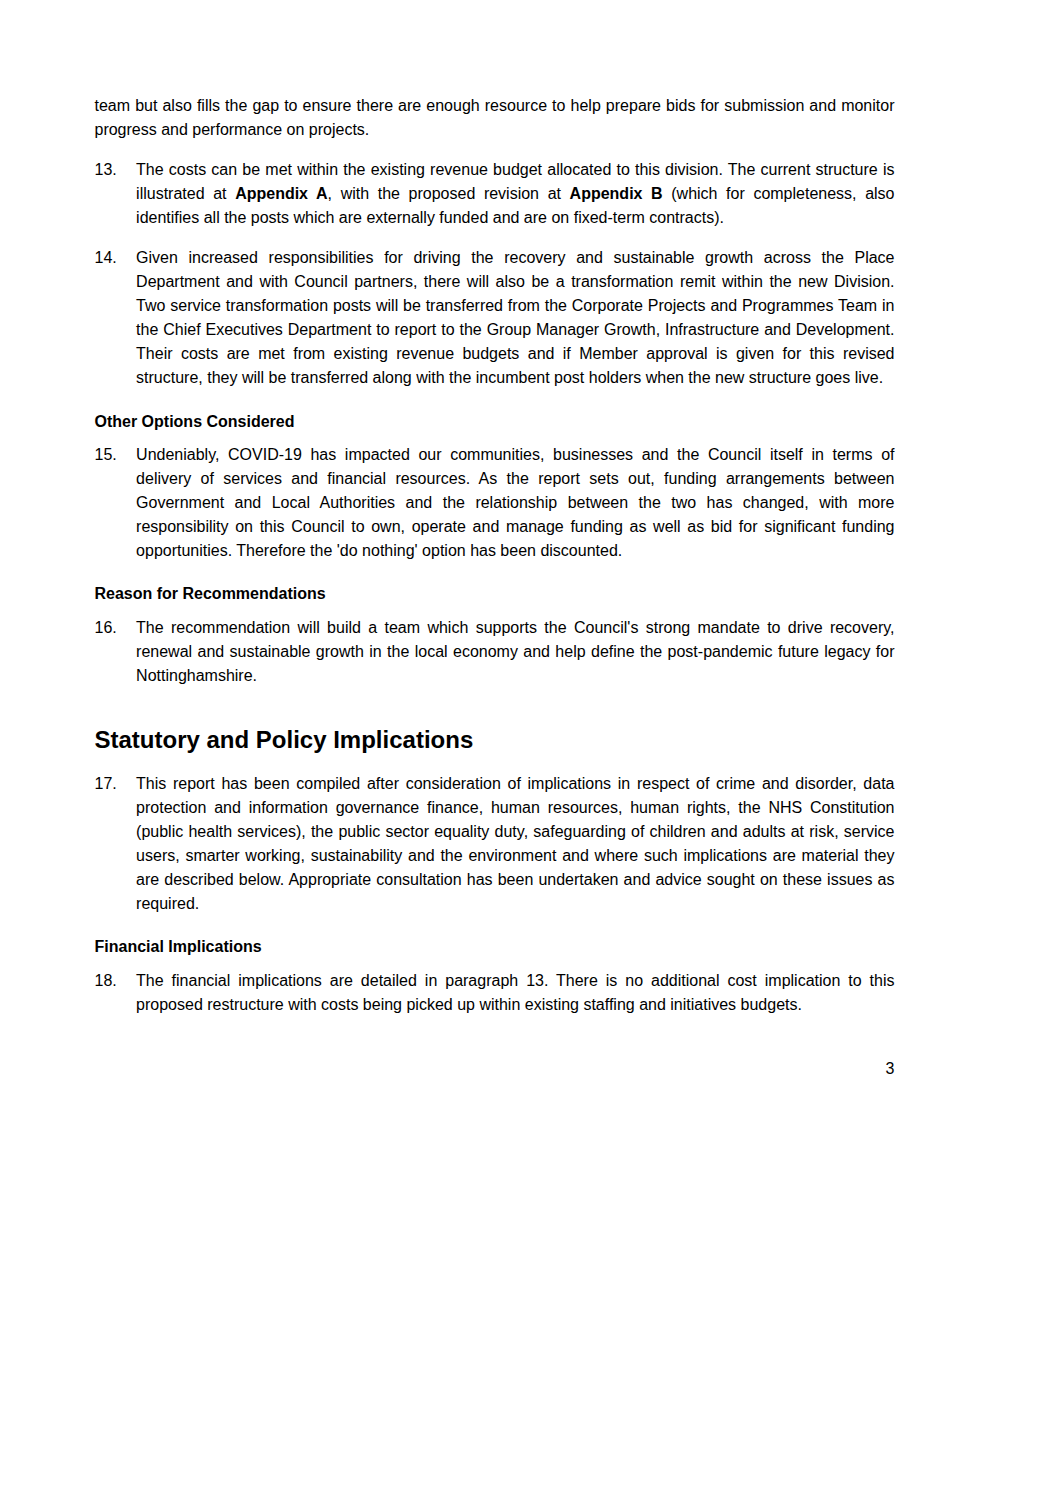team but also fills the gap to ensure there are enough resource to help prepare bids for submission and monitor progress and performance on projects.
13. The costs can be met within the existing revenue budget allocated to this division. The current structure is illustrated at Appendix A, with the proposed revision at Appendix B (which for completeness, also identifies all the posts which are externally funded and are on fixed-term contracts).
14. Given increased responsibilities for driving the recovery and sustainable growth across the Place Department and with Council partners, there will also be a transformation remit within the new Division. Two service transformation posts will be transferred from the Corporate Projects and Programmes Team in the Chief Executives Department to report to the Group Manager Growth, Infrastructure and Development. Their costs are met from existing revenue budgets and if Member approval is given for this revised structure, they will be transferred along with the incumbent post holders when the new structure goes live.
Other Options Considered
15. Undeniably, COVID-19 has impacted our communities, businesses and the Council itself in terms of delivery of services and financial resources. As the report sets out, funding arrangements between Government and Local Authorities and the relationship between the two has changed, with more responsibility on this Council to own, operate and manage funding as well as bid for significant funding opportunities. Therefore the 'do nothing' option has been discounted.
Reason for Recommendations
16. The recommendation will build a team which supports the Council's strong mandate to drive recovery, renewal and sustainable growth in the local economy and help define the post-pandemic future legacy for Nottinghamshire.
Statutory and Policy Implications
17. This report has been compiled after consideration of implications in respect of crime and disorder, data protection and information governance finance, human resources, human rights, the NHS Constitution (public health services), the public sector equality duty, safeguarding of children and adults at risk, service users, smarter working, sustainability and the environment and where such implications are material they are described below. Appropriate consultation has been undertaken and advice sought on these issues as required.
Financial Implications
18. The financial implications are detailed in paragraph 13. There is no additional cost implication to this proposed restructure with costs being picked up within existing staffing and initiatives budgets.
3